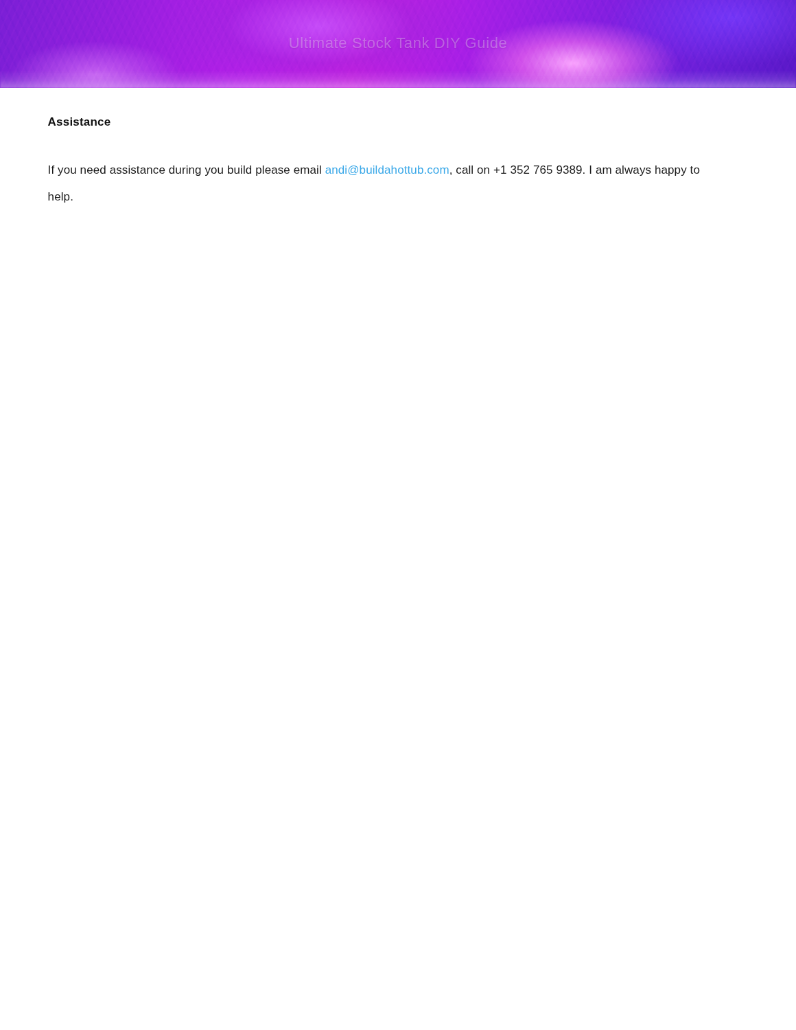Ultimate Stock Tank DIY Guide
Assistance
If you need assistance during you build please email andi@buildahottub.com, call on +1 352 765 9389. I am always happy to help.